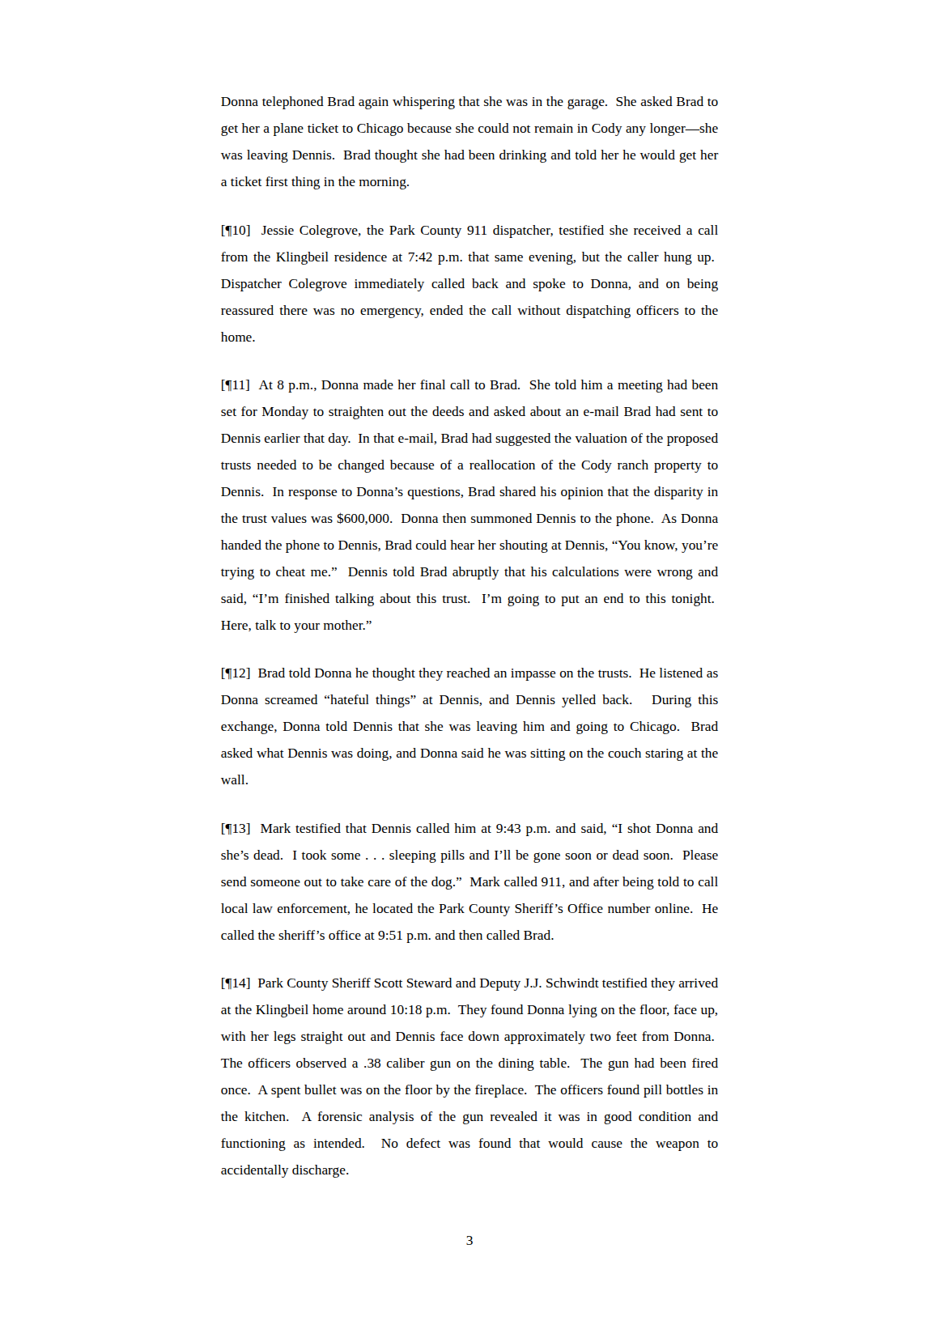Donna telephoned Brad again whispering that she was in the garage. She asked Brad to get her a plane ticket to Chicago because she could not remain in Cody any longer—she was leaving Dennis. Brad thought she had been drinking and told her he would get her a ticket first thing in the morning.
[¶10] Jessie Colegrove, the Park County 911 dispatcher, testified she received a call from the Klingbeil residence at 7:42 p.m. that same evening, but the caller hung up. Dispatcher Colegrove immediately called back and spoke to Donna, and on being reassured there was no emergency, ended the call without dispatching officers to the home.
[¶11] At 8 p.m., Donna made her final call to Brad. She told him a meeting had been set for Monday to straighten out the deeds and asked about an e-mail Brad had sent to Dennis earlier that day. In that e-mail, Brad had suggested the valuation of the proposed trusts needed to be changed because of a reallocation of the Cody ranch property to Dennis. In response to Donna’s questions, Brad shared his opinion that the disparity in the trust values was $600,000. Donna then summoned Dennis to the phone. As Donna handed the phone to Dennis, Brad could hear her shouting at Dennis, “You know, you’re trying to cheat me.” Dennis told Brad abruptly that his calculations were wrong and said, “I’m finished talking about this trust. I’m going to put an end to this tonight. Here, talk to your mother.”
[¶12] Brad told Donna he thought they reached an impasse on the trusts. He listened as Donna screamed “hateful things” at Dennis, and Dennis yelled back. During this exchange, Donna told Dennis that she was leaving him and going to Chicago. Brad asked what Dennis was doing, and Donna said he was sitting on the couch staring at the wall.
[¶13] Mark testified that Dennis called him at 9:43 p.m. and said, “I shot Donna and she’s dead. I took some . . . sleeping pills and I’ll be gone soon or dead soon. Please send someone out to take care of the dog.” Mark called 911, and after being told to call local law enforcement, he located the Park County Sheriff’s Office number online. He called the sheriff’s office at 9:51 p.m. and then called Brad.
[¶14] Park County Sheriff Scott Steward and Deputy J.J. Schwindt testified they arrived at the Klingbeil home around 10:18 p.m. They found Donna lying on the floor, face up, with her legs straight out and Dennis face down approximately two feet from Donna. The officers observed a .38 caliber gun on the dining table. The gun had been fired once. A spent bullet was on the floor by the fireplace. The officers found pill bottles in the kitchen. A forensic analysis of the gun revealed it was in good condition and functioning as intended. No defect was found that would cause the weapon to accidentally discharge.
3